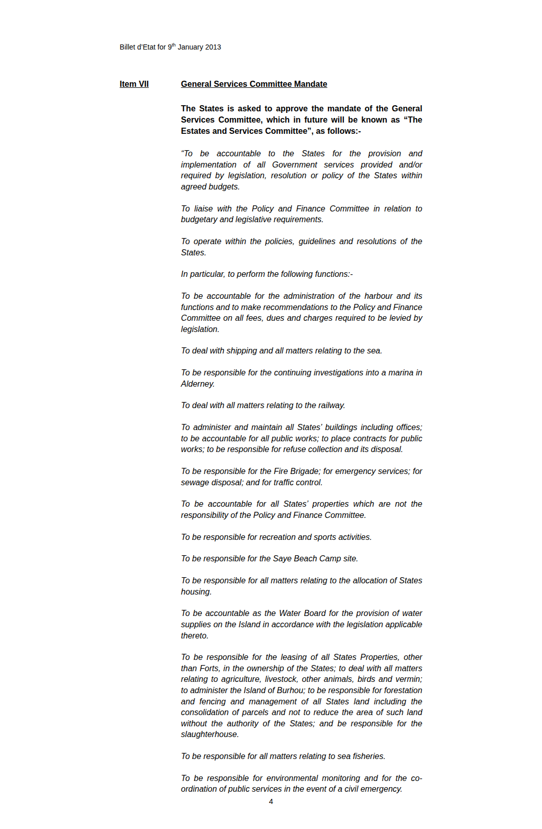Billet d’Etat for 9th January 2013
| Item VII | General Services Committee Mandate |
The States is asked to approve the mandate of the General Services Committee, which in future will be known as “The Estates and Services Committee”, as follows:-
“To be accountable to the States for the provision and implementation of all Government services provided and/or required by legislation, resolution or policy of the States within agreed budgets.
To liaise with the Policy and Finance Committee in relation to budgetary and legislative requirements.
To operate within the policies, guidelines and resolutions of the States.
In particular, to perform the following functions:-
To be accountable for the administration of the harbour and its functions and to make recommendations to the Policy and Finance Committee on all fees, dues and charges required to be levied by legislation.
To deal with shipping and all matters relating to the sea.
To be responsible for the continuing investigations into a marina in Alderney.
To deal with all matters relating to the railway.
To administer and maintain all States’ buildings including offices; to be accountable for all public works; to place contracts for public works; to be responsible for refuse collection and its disposal.
To be responsible for the Fire Brigade; for emergency services; for sewage disposal; and for traffic control.
To be accountable for all States’ properties which are not the responsibility of the Policy and Finance Committee.
To be responsible for recreation and sports activities.
To be responsible for the Saye Beach Camp site.
To be responsible for all matters relating to the allocation of States housing.
To be accountable as the Water Board for the provision of water supplies on the Island in accordance with the legislation applicable thereto.
To be responsible for the leasing of all States Properties, other than Forts, in the ownership of the States; to deal with all matters relating to agriculture, livestock, other animals, birds and vermin; to administer the Island of Burhou; to be responsible for forestation and fencing and management of all States land including the consolidation of parcels and not to reduce the area of such land without the authority of the States; and be responsible for the slaughterhouse.
To be responsible for all matters relating to sea fisheries.
To be responsible for environmental monitoring and for the co-ordination of public services in the event of a civil emergency.
4